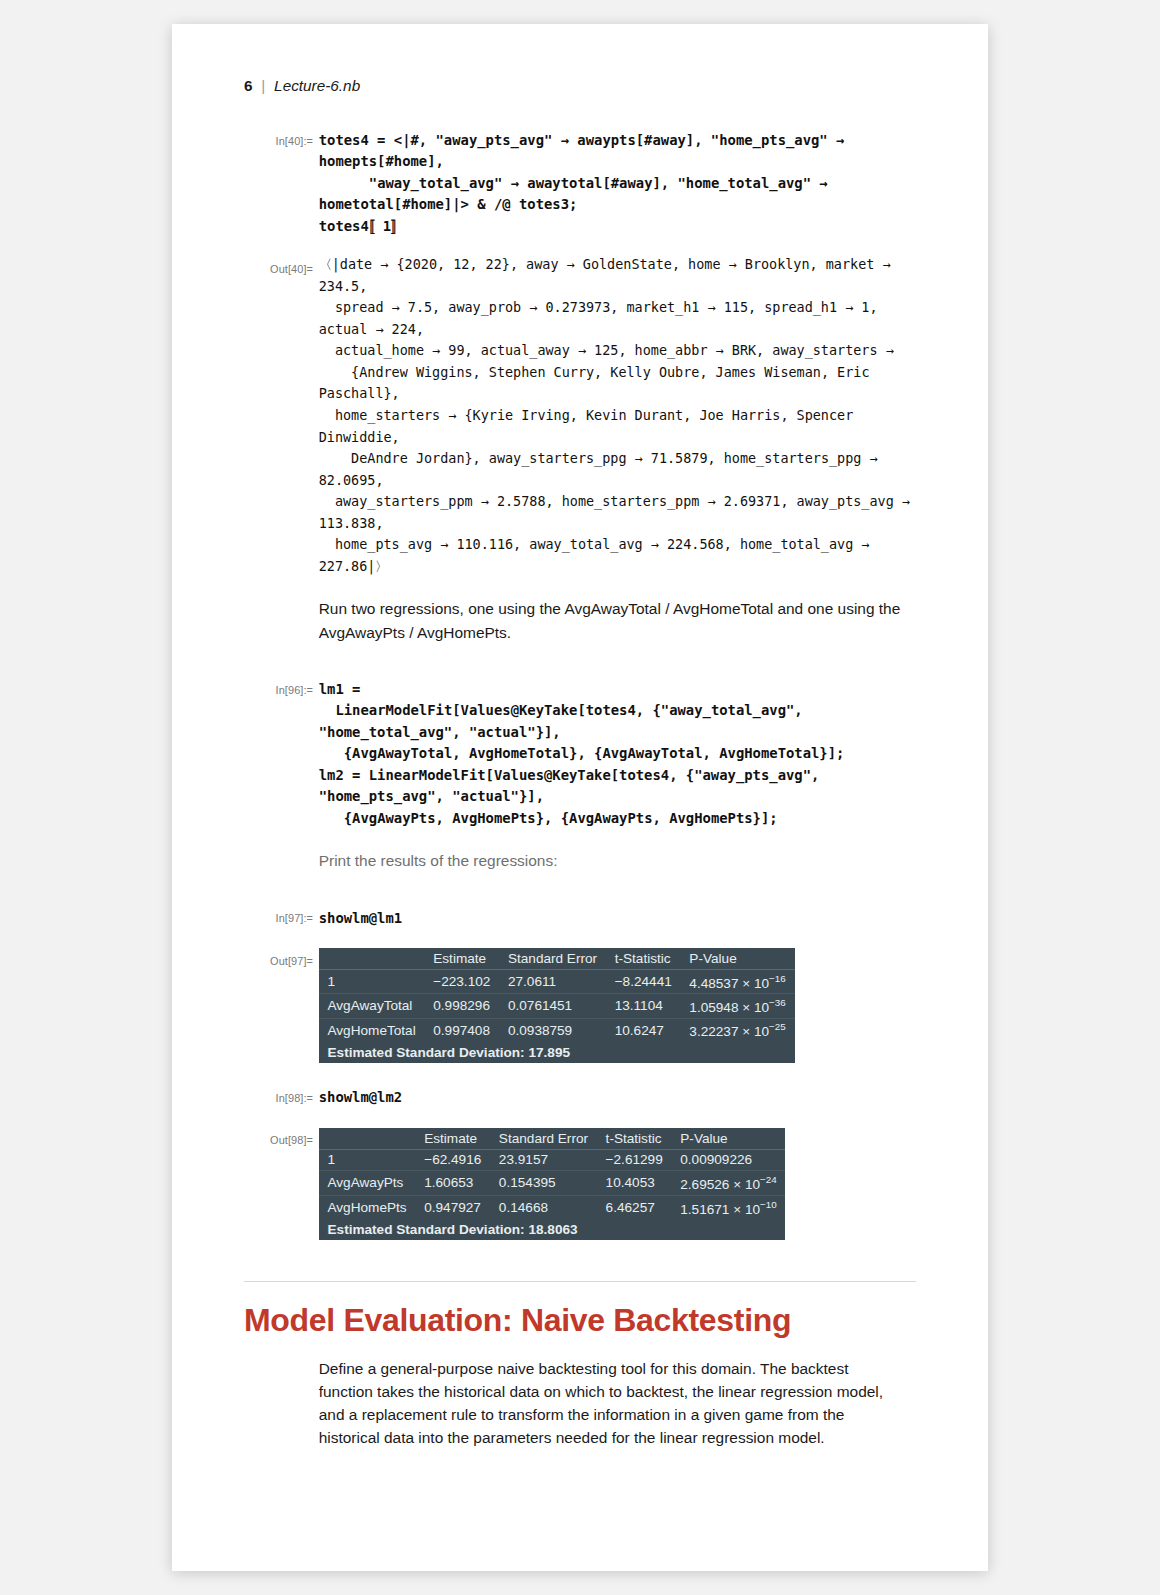6 | Lecture-6.nb
In[40]:=
totes4 = <|#, "away_pts_avg" → awaypts[#away], "home_pts_avg" → homepts[#home], "away_total_avg" → awaytotal[#away], "home_total_avg" → hometotal[#home]|> & /@ totes3; totes4〚1〛
Out[40]=
〈|date → {2020, 12, 22}, away → GoldenState, home → Brooklyn, market → 234.5, spread → 7.5, away_prob → 0.273973, market_h1 → 115, spread_h1 → 1, actual → 224, actual_home → 99, actual_away → 125, home_abbr → BRK, away_starters → {Andrew Wiggins, Stephen Curry, Kelly Oubre, James Wiseman, Eric Paschall}, home_starters → {Kyrie Irving, Kevin Durant, Joe Harris, Spencer Dinwiddie, DeAndre Jordan}, away_starters_ppg → 71.5879, home_starters_ppg → 82.0695, away_starters_ppm → 2.5788, home_starters_ppm → 2.69371, away_pts_avg → 113.838, home_pts_avg → 110.116, away_total_avg → 224.568, home_total_avg → 227.86|〉
Run two regressions, one using the AvgAwayTotal / AvgHomeTotal and one using the AvgAwayPts / AvgHomePts.
In[96]:=
lm1 = LinearModelFit[Values@KeyTake[totes4, {"away_total_avg", "home_total_avg", "actual"}], {AvgAwayTotal, AvgHomeTotal}, {AvgAwayTotal, AvgHomeTotal}]; lm2 = LinearModelFit[Values@KeyTake[totes4, {"away_pts_avg", "home_pts_avg", "actual"}], {AvgAwayPts, AvgHomePts}, {AvgAwayPts, AvgHomePts}];
Print the results of the regressions:
In[97]:=
showlm@lm1
Out[97]=
| | Estimate | Standard Error | t-Statistic | P-Value |
| --- | --- | --- | --- | --- |
| 1 | −223.102 | 27.0611 | −8.24441 | 4.48537 × 10 −16 |
| AvgAwayTotal | 0.998296 | 0.0761451 | 13.1104 | 1.05948 × 10 −36 |
| AvgHomeTotal | 0.997408 | 0.0938759 | 10.6247 | 3.22237 × 10 −25 |
| Estimated Standard Deviation: 17.895 |
In[98]:=
showlm@lm2
Out[98]=
| | Estimate | Standard Error | t-Statistic | P-Value |
| --- | --- | --- | --- | --- |
| 1 | −62.4916 | 23.9157 | −2.61299 | 0.00909226 |
| AvgAwayPts | 1.60653 | 0.154395 | 10.4053 | 2.69526 × 10 −24 |
| AvgHomePts | 0.947927 | 0.14668 | 6.46257 | 1.51671 × 10 −10 |
| Estimated Standard Deviation: 18.8063 |
Model Evaluation: Naive Backtesting
Define a general-purpose naive backtesting tool for this domain. The backtest function takes the historical data on which to backtest, the linear regression model, and a replacement rule to transform the information in a given game from the historical data into the parameters needed for the linear regression model.